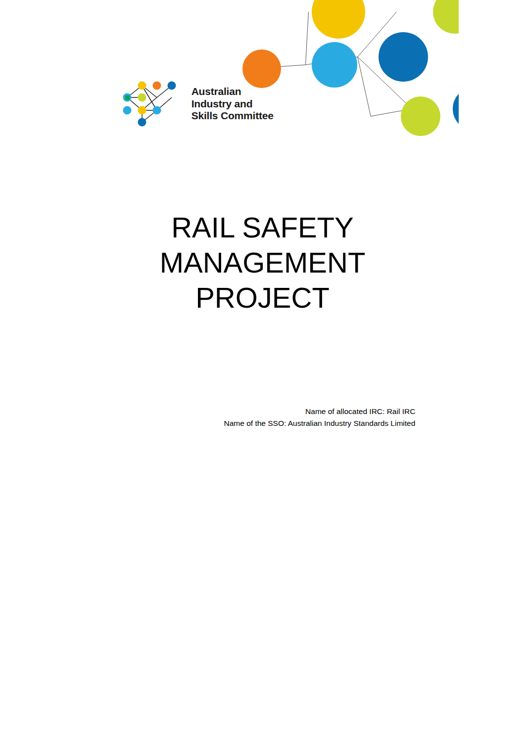Australian
Industry and
Skills Committee
RAIL SAFETY
MANAGEMENT
PROJECT
Name of allocated IRC: Rail IRC
Name of the SSO: Australian Industry Standards Limited